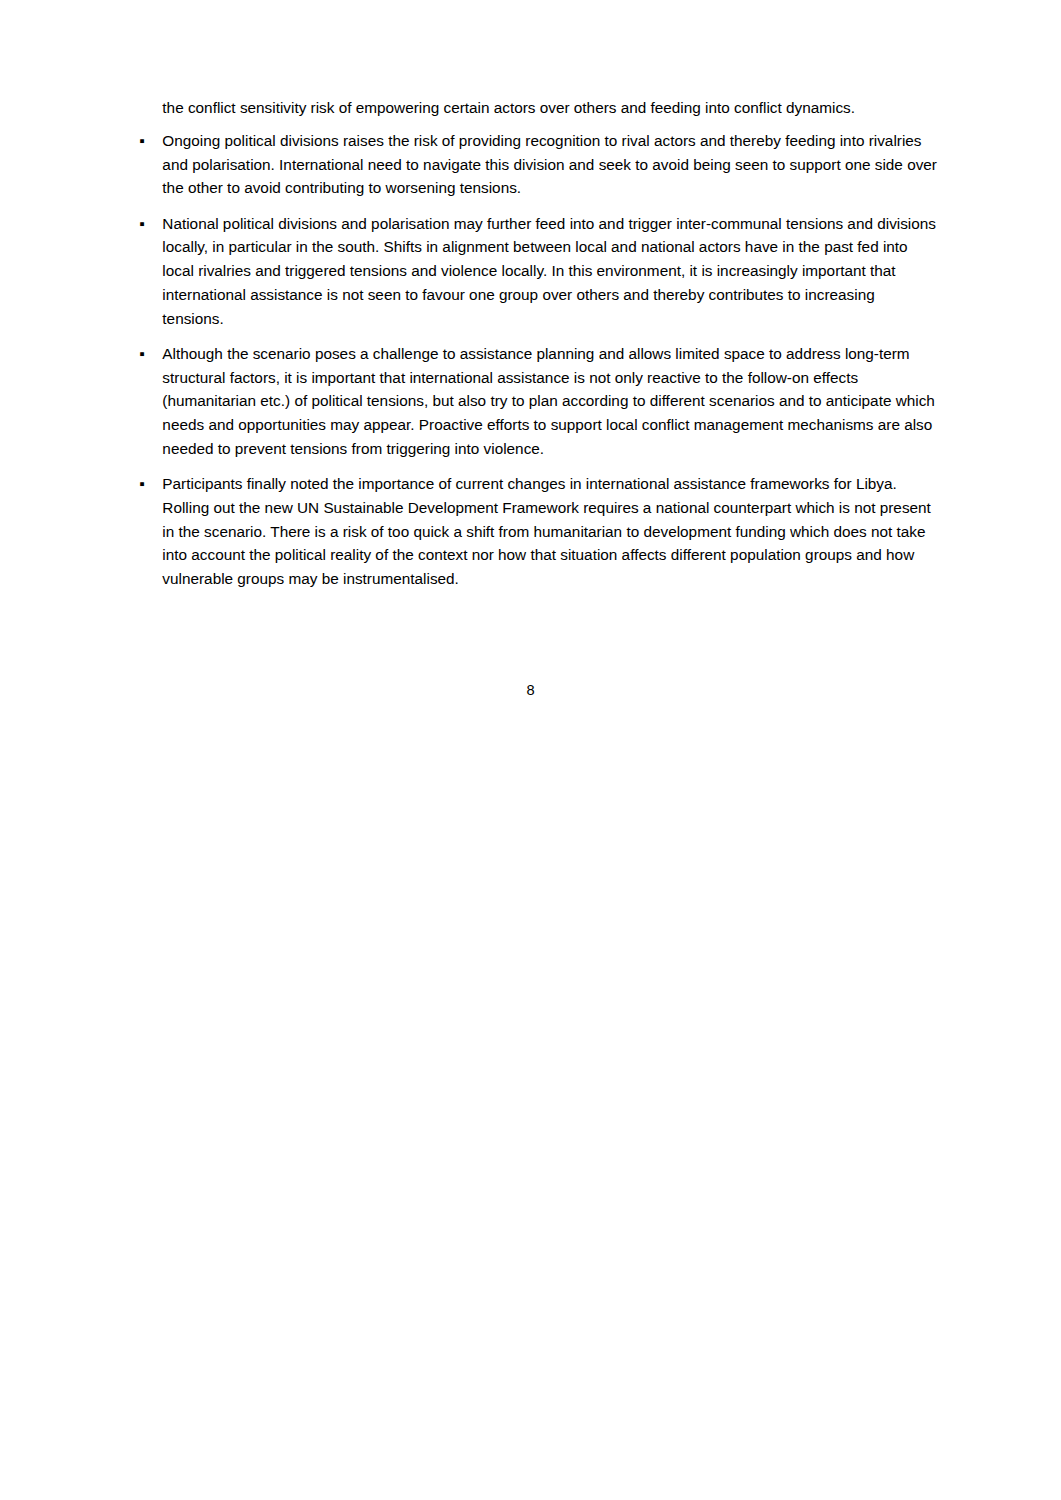the conflict sensitivity risk of empowering certain actors over others and feeding into conflict dynamics.
Ongoing political divisions raises the risk of providing recognition to rival actors and thereby feeding into rivalries and polarisation. International need to navigate this division and seek to avoid being seen to support one side over the other to avoid contributing to worsening tensions.
National political divisions and polarisation may further feed into and trigger inter-communal tensions and divisions locally, in particular in the south. Shifts in alignment between local and national actors have in the past fed into local rivalries and triggered tensions and violence locally. In this environment, it is increasingly important that international assistance is not seen to favour one group over others and thereby contributes to increasing tensions.
Although the scenario poses a challenge to assistance planning and allows limited space to address long-term structural factors, it is important that international assistance is not only reactive to the follow-on effects (humanitarian etc.) of political tensions, but also try to plan according to different scenarios and to anticipate which needs and opportunities may appear. Proactive efforts to support local conflict management mechanisms are also needed to prevent tensions from triggering into violence.
Participants finally noted the importance of current changes in international assistance frameworks for Libya. Rolling out the new UN Sustainable Development Framework requires a national counterpart which is not present in the scenario. There is a risk of too quick a shift from humanitarian to development funding which does not take into account the political reality of the context nor how that situation affects different population groups and how vulnerable groups may be instrumentalised.
8